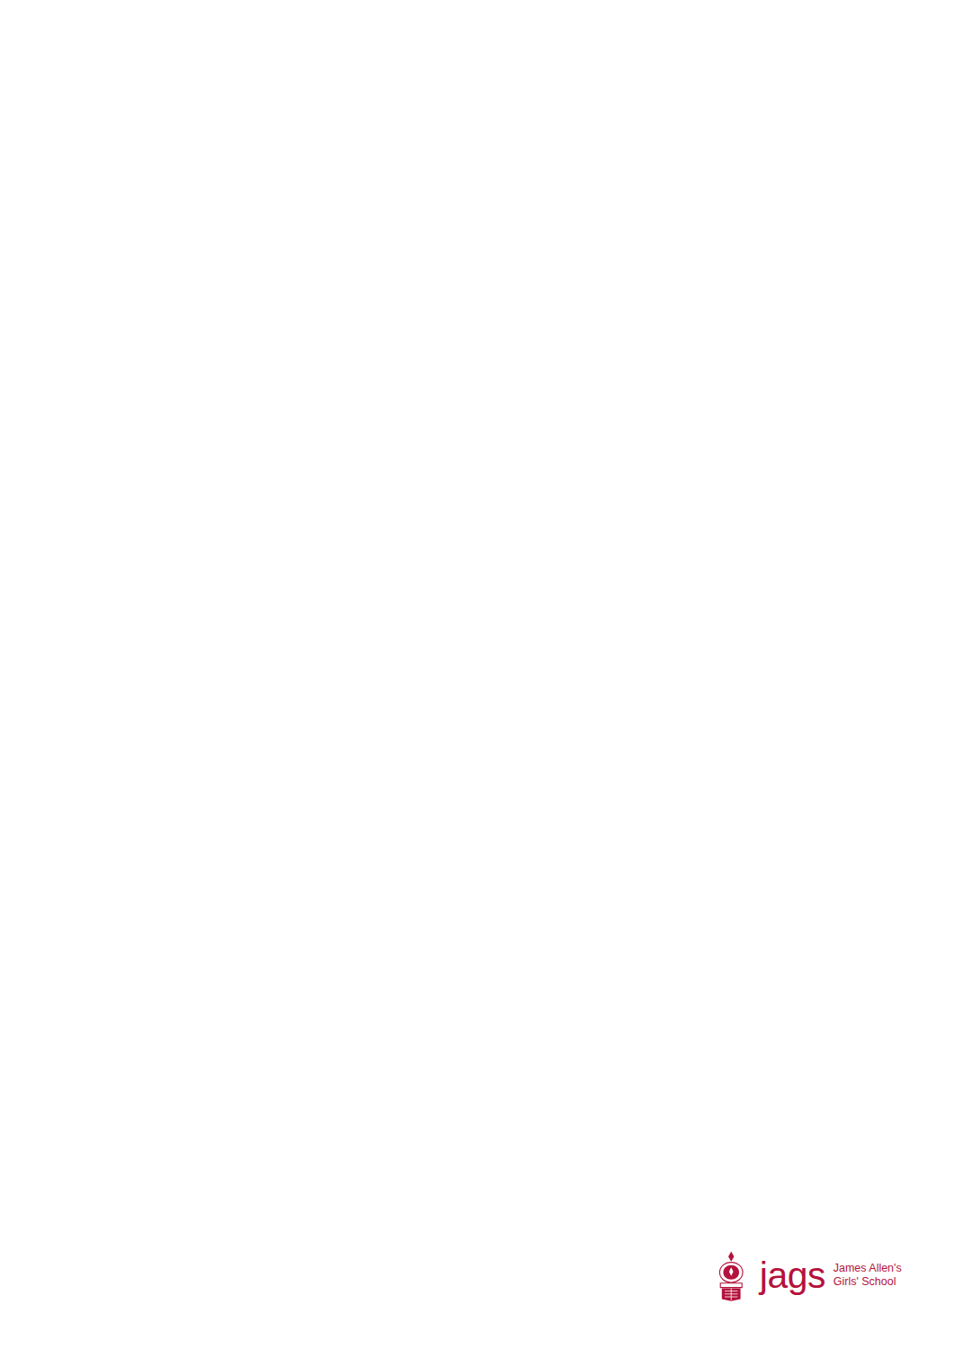jags
James Allen's Girls' School